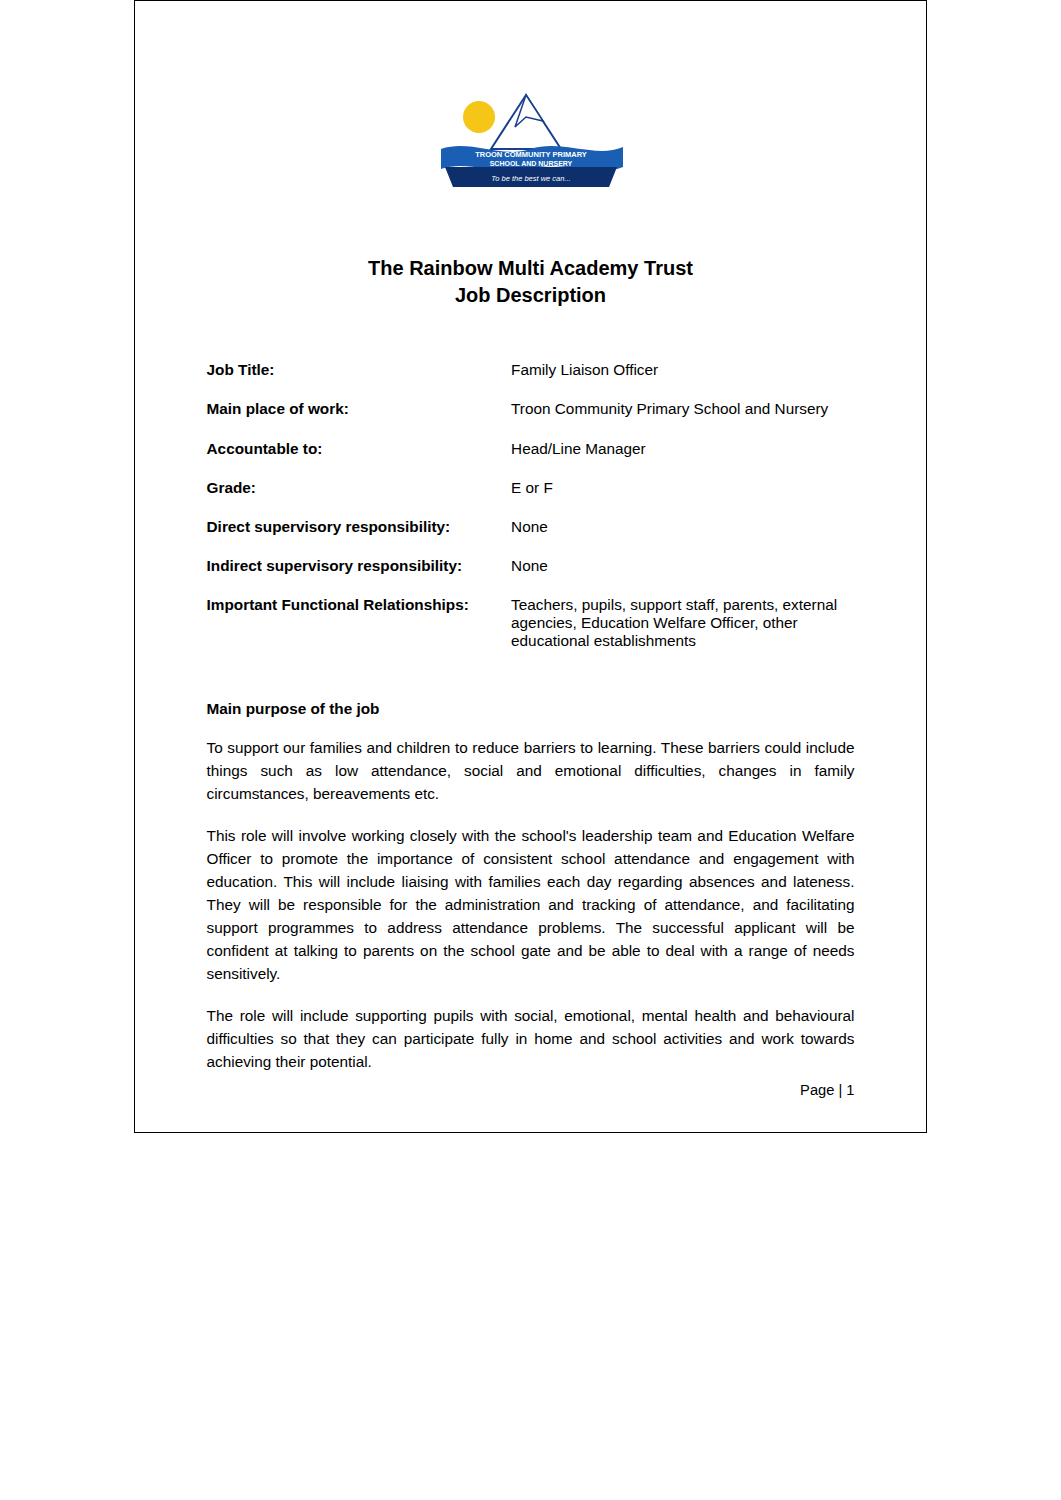TROON COMMUNITY PRIMARY SCHOOL AND NURSERY To be the best we can...
The Rainbow Multi Academy Trust
Job Description
| Job Title: | Family Liaison Officer |
| Main place of work: | Troon Community Primary School and Nursery |
| Accountable to: | Head/Line Manager |
| Grade: | E or F |
| Direct supervisory responsibility: | None |
| Indirect supervisory responsibility: | None |
| Important Functional Relationships: | Teachers, pupils, support staff, parents, external agencies, Education Welfare Officer, other educational establishments |
Main purpose of the job
To support our families and children to reduce barriers to learning. These barriers could include things such as low attendance, social and emotional difficulties, changes in family circumstances, bereavements etc.
This role will involve working closely with the school's leadership team and Education Welfare Officer to promote the importance of consistent school attendance and engagement with education. This will include liaising with families each day regarding absences and lateness. They will be responsible for the administration and tracking of attendance, and facilitating support programmes to address attendance problems. The successful applicant will be confident at talking to parents on the school gate and be able to deal with a range of needs sensitively.
The role will include supporting pupils with social, emotional, mental health and behavioural difficulties so that they can participate fully in home and school activities and work towards achieving their potential.
Page | 1